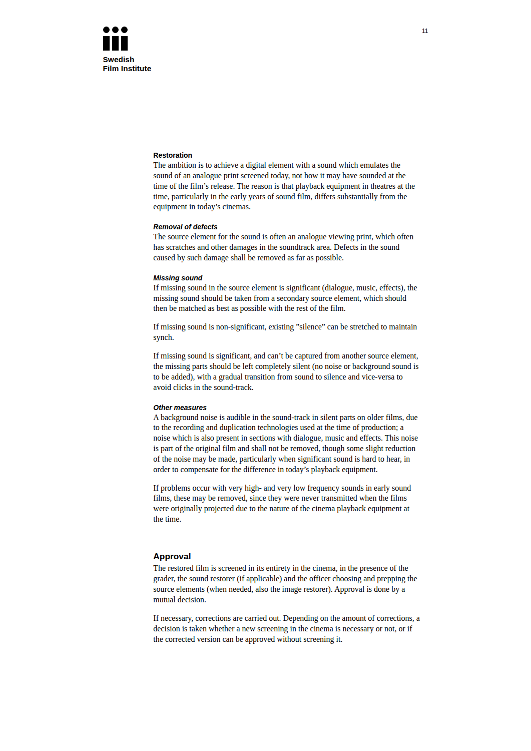Swedish
Film Institute
11
Restoration
The ambition is to achieve a digital element with a sound which emulates the sound of an analogue print screened today, not how it may have sounded at the time of the film’s release. The reason is that playback equipment in theatres at the time, particularly in the early years of sound film, differs substantially from the equipment in today’s cinemas.
Removal of defects
The source element for the sound is often an analogue viewing print, which often has scratches and other damages in the soundtrack area. Defects in the sound caused by such damage shall be removed as far as possible.
Missing sound
If missing sound in the source element is significant (dialogue, music, effects), the missing sound should be taken from a secondary source element, which should then be matched as best as possible with the rest of the film.
If missing sound is non-significant, existing ”silence” can be stretched to maintain synch.
If missing sound is significant, and can’t be captured from another source element, the missing parts should be left completely silent (no noise or background sound is to be added), with a gradual transition from sound to silence and vice-versa to avoid clicks in the sound-track.
Other measures
A background noise is audible in the sound-track in silent parts on older films, due to the recording and duplication technologies used at the time of production; a noise which is also present in sections with dialogue, music and effects. This noise is part of the original film and shall not be removed, though some slight reduction of the noise may be made, particularly when significant sound is hard to hear, in order to compensate for the difference in today’s playback equipment.
If problems occur with very high- and very low frequency sounds in early sound films, these may be removed, since they were never transmitted when the films were originally projected due to the nature of the cinema playback equipment at the time.
Approval
The restored film is screened in its entirety in the cinema, in the presence of the grader, the sound restorer (if applicable) and the officer choosing and prepping the source elements (when needed, also the image restorer). Approval is done by a mutual decision.
If necessary, corrections are carried out. Depending on the amount of corrections, a decision is taken whether a new screening in the cinema is necessary or not, or if the corrected version can be approved without screening it.